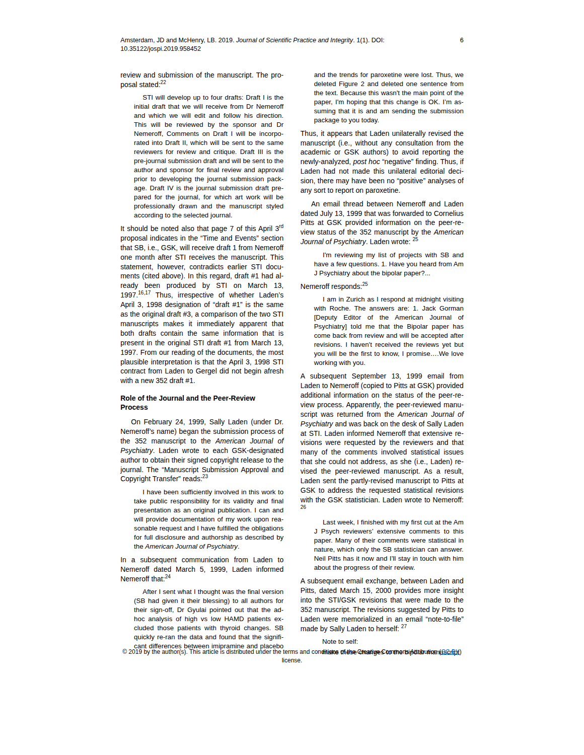Amsterdam, JD and McHenry, LB. 2019. Journal of Scientific Practice and Integrity. 1(1). DOI: 10.35122/jospi.2019.958452
6
review and submission of the manuscript. The proposal stated:22
STI will develop up to four drafts: Draft I is the initial draft that we will receive from Dr Nemeroff and which we will edit and follow his direction. This will be reviewed by the sponsor and Dr Nemeroff, Comments on Draft I will be incorporated into Draft II, which will be sent to the same reviewers for review and critique. Draft III is the pre-journal submission draft and will be sent to the author and sponsor for final review and approval prior to developing the journal submission package. Draft IV is the journal submission draft prepared for the journal, for which art work will be professionally drawn and the manuscript styled according to the selected journal.
It should be noted also that page 7 of this April 3rd proposal indicates in the “Time and Events” section that SB, i.e., GSK, will receive draft 1 from Nemeroff one month after STI receives the manuscript. This statement, however, contradicts earlier STI documents (cited above). In this regard, draft #1 had already been produced by STI on March 13, 1997.16,17 Thus, irrespective of whether Laden’s April 3, 1998 designation of “draft #1” is the same as the original draft #3, a comparison of the two STI manuscripts makes it immediately apparent that both drafts contain the same information that is present in the original STI draft #1 from March 13, 1997. From our reading of the documents, the most plausible interpretation is that the April 3, 1998 STI contract from Laden to Gergel did not begin afresh with a new 352 draft #1.
Role of the Journal and the Peer-Review Process
On February 24, 1999, Sally Laden (under Dr. Nemeroff’s name) began the submission process of the 352 manuscript to the American Journal of Psychiatry. Laden wrote to each GSK-designated author to obtain their signed copyright release to the journal. The “Manuscript Submission Approval and Copyright Transfer” reads:23
I have been sufficiently involved in this work to take public responsibility for its validity and final presentation as an original publication. I can and will provide documentation of my work upon reasonable request and I have fulfilled the obligations for full disclosure and authorship as described by the American Journal of Psychiatry.
In a subsequent communication from Laden to Nemeroff dated March 5, 1999, Laden informed Nemeroff that:24
After I sent what I thought was the final version (SB had given it their blessing) to all authors for their sign-off, Dr Gyulai pointed out that the ad-hoc analysis of high vs low HAMD patients excluded those patients with thyroid changes. SB quickly re-ran the data and found that the significant differences between imipramine and placebo and the trends for paroxetine were lost. Thus, we deleted Figure 2 and deleted one sentence from the text. Because this wasn't the main point of the paper, I'm hoping that this change is OK. I’m assuming that it is and am sending the submission package to you today.
Thus, it appears that Laden unilaterally revised the manuscript (i.e., without any consultation from the academic or GSK authors) to avoid reporting the newly-analyzed, post hoc “negative” finding. Thus, if Laden had not made this unilateral editorial decision, there may have been no “positive” analyses of any sort to report on paroxetine.
An email thread between Nemeroff and Laden dated July 13, 1999 that was forwarded to Cornelius Pitts at GSK provided information on the peer-review status of the 352 manuscript by the American Journal of Psychiatry. Laden wrote: 25
I'm reviewing my list of projects with SB and have a few questions. 1. Have you heard from Am J Psychiatry about the bipolar paper?...
Nemeroff responds:25
I am in Zurich as I respond at midnight visiting with Roche. The answers are: 1. Jack Gorman [Deputy Editor of the American Journal of Psychiatry] told me that the Bipolar paper has come back from review and will be accepted after revisions. I haven't received the reviews yet but you will be the first to know, I promise….We love working with you.
A subsequent September 13, 1999 email from Laden to Nemeroff (copied to Pitts at GSK) provided additional information on the status of the peer-review process. Apparently, the peer-reviewed manuscript was returned from the American Journal of Psychiatry and was back on the desk of Sally Laden at STI. Laden informed Nemeroff that extensive revisions were requested by the reviewers and that many of the comments involved statistical issues that she could not address, as she (i.e., Laden) revised the peer-reviewed manuscript. As a result, Laden sent the partly-revised manuscript to Pitts at GSK to address the requested statistical revisions with the GSK statistician. Laden wrote to Nemeroff: 26
Last week, I finished with my first cut at the Am J Psych reviewers’ extensive comments to this paper. Many of their comments were statistical in nature, which only the SB statistician can answer. Neil Pitts has it now and I’ll stay in touch with him about the progress of their review.
A subsequent email exchange, between Laden and Pitts, dated March 15, 2000 provides more insight into the STI/GSK revisions that were made to the 352 manuscript. The revisions suggested by Pitts to Laden were memorialized in an email “note-to-file” made by Sally Laden to herself: 27
Note to self:
make these changes to the bipolar manuscript
© 2019 by the author(s). This article is distributed under the terms and conditions of the Creative Commons Attribution (CC BY) license.